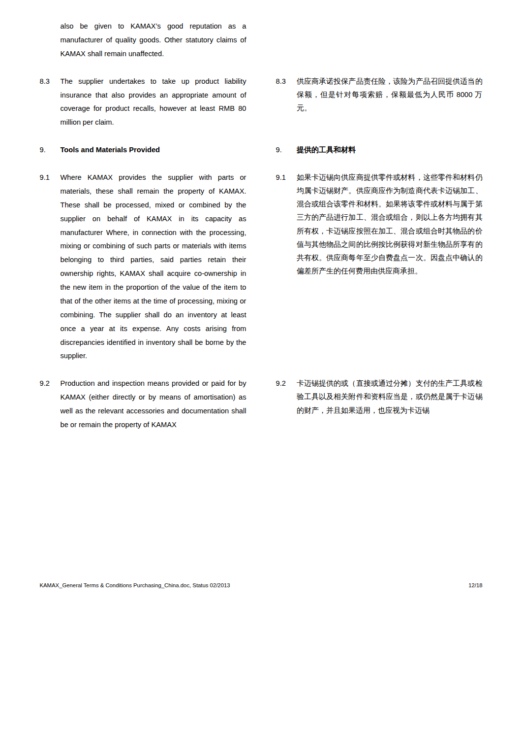also be given to KAMAX’s good reputation as a manufacturer of quality goods. Other statutory claims of KAMAX shall remain unaffected.
8.3
The supplier undertakes to take up product liability insurance that also provides an appropriate amount of coverage for product recalls, however at least RMB 80 million per claim.
8.3
供应商承诺投保产品责任险，该险为产品召回提供适当的保额，但是针对每项索赔，保额最低为人民币 8000 万元。
9.
Tools and Materials Provided
9.
提供的工具和材料
9.1
Where KAMAX provides the supplier with parts or materials, these shall remain the property of KAMAX. These shall be processed, mixed or combined by the supplier on behalf of KAMAX in its capacity as manufacturer Where, in connection with the processing, mixing or combining of such parts or materials with items belonging to third parties, said parties retain their ownership rights, KAMAX shall acquire co-ownership in the new item in the proportion of the value of the item to that of the other items at the time of processing, mixing or combining. The supplier shall do an inventory at least once a year at its expense. Any costs arising from discrepancies identified in inventory shall be borne by the supplier.
9.1
如果卡迈锡向供应商提供零件或材料，这些零件和材料仍均属卡迈锡财产。供应商应作为制造商代表卡迈锡加工、混合或组合该零件和材料。如果将该零件或材料与属于第三方的产品进行加工、混合或组合，则以上各方均拥有其所有权，卡迈锡应按照在加工、混合或组合时其物品的价值与其他物品之间的比例按比例获得对新生物品所享有的共有权。供应商每年至少自费盘点一次。因盘点中确认的偏差所产生的任何费用由供应商承担。
9.2
Production and inspection means provided or paid for by KAMAX (either directly or by means of amortisation) as well as the relevant accessories and documentation shall be or remain the property of KAMAX
9.2
卡迈锡提供的或（直接或通过分摊）支付的生产工具或检验工具以及相关附件和资料应当是，或仍然是属于卡迈锡的财产，并且如果适用，也应视为卡迈锡
KAMAX_General Terms & Conditions Purchasing_China.doc, Status 02/2013 12/18